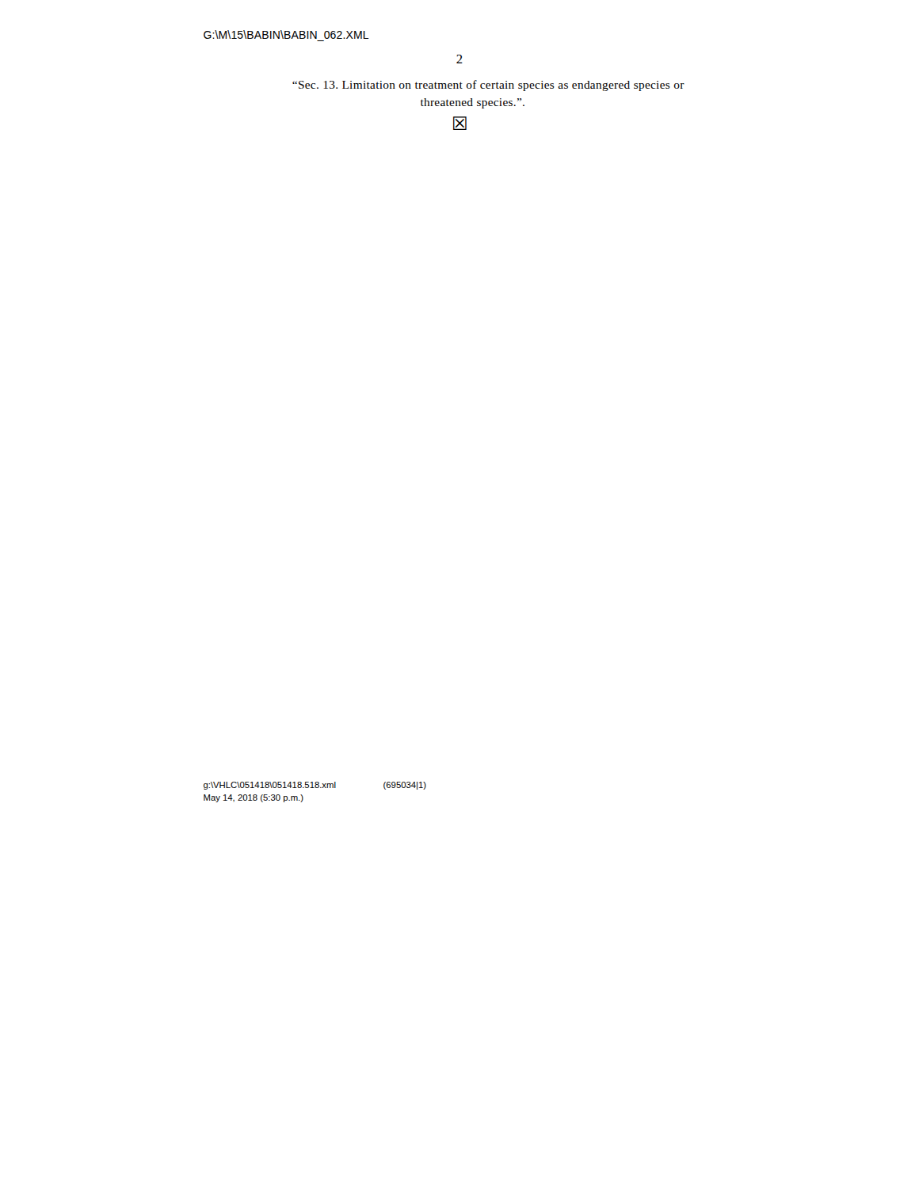G:\M\15\BABIN\BABIN_062.XML
2
“Sec. 13. Limitation on treatment of certain species as endangered species or threatened species.”.
☒
g:\VHLC\051418\051418.518.xml(695034|1)
May 14, 2018 (5:30 p.m.)